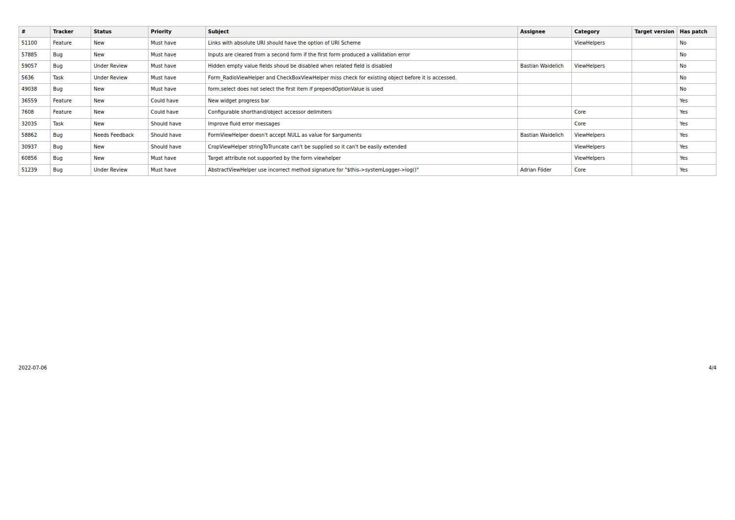| # | Tracker | Status | Priority | Subject | Assignee | Category | Target version | Has patch |
| --- | --- | --- | --- | --- | --- | --- | --- | --- |
| 51100 | Feature | New | Must have | Links with absolute URI should have the option of URI Scheme | | ViewHelpers | | No |
| 57885 | Bug | New | Must have | Inputs are cleared from a second form if the first form produced a vallidation error | | | | No |
| 59057 | Bug | Under Review | Must have | Hidden empty value fields shoud be disabled when related field is disabled | Bastian Waidelich | ViewHelpers | | No |
| 5636 | Task | Under Review | Must have | Form_RadioViewHelper and CheckBoxViewHelper miss check for existing object before it is accessed. | | | | No |
| 49038 | Bug | New | Must have | form.select does not select the first item if prependOptionValue is used | | | | No |
| 36559 | Feature | New | Could have | New widget progress bar | | | | Yes |
| 7608 | Feature | New | Could have | Configurable shorthand/object accessor delimiters | | Core | | Yes |
| 32035 | Task | New | Should have | Improve fluid error messages | | Core | | Yes |
| 58862 | Bug | Needs Feedback | Should have | FormViewHelper doesn't accept NULL as value for $arguments | Bastian Waidelich | ViewHelpers | | Yes |
| 30937 | Bug | New | Should have | CropViewHelper stringToTruncate can't be supplied so it can't be easily extended | | ViewHelpers | | Yes |
| 60856 | Bug | New | Must have | Target attribute not supported by the form viewhelper | | ViewHelpers | | Yes |
| 51239 | Bug | Under Review | Must have | AbstractViewHelper use incorrect method signature for "$this->systemLogger->log()" | Adrian Föder | Core | | Yes |
2022-07-06 4/4